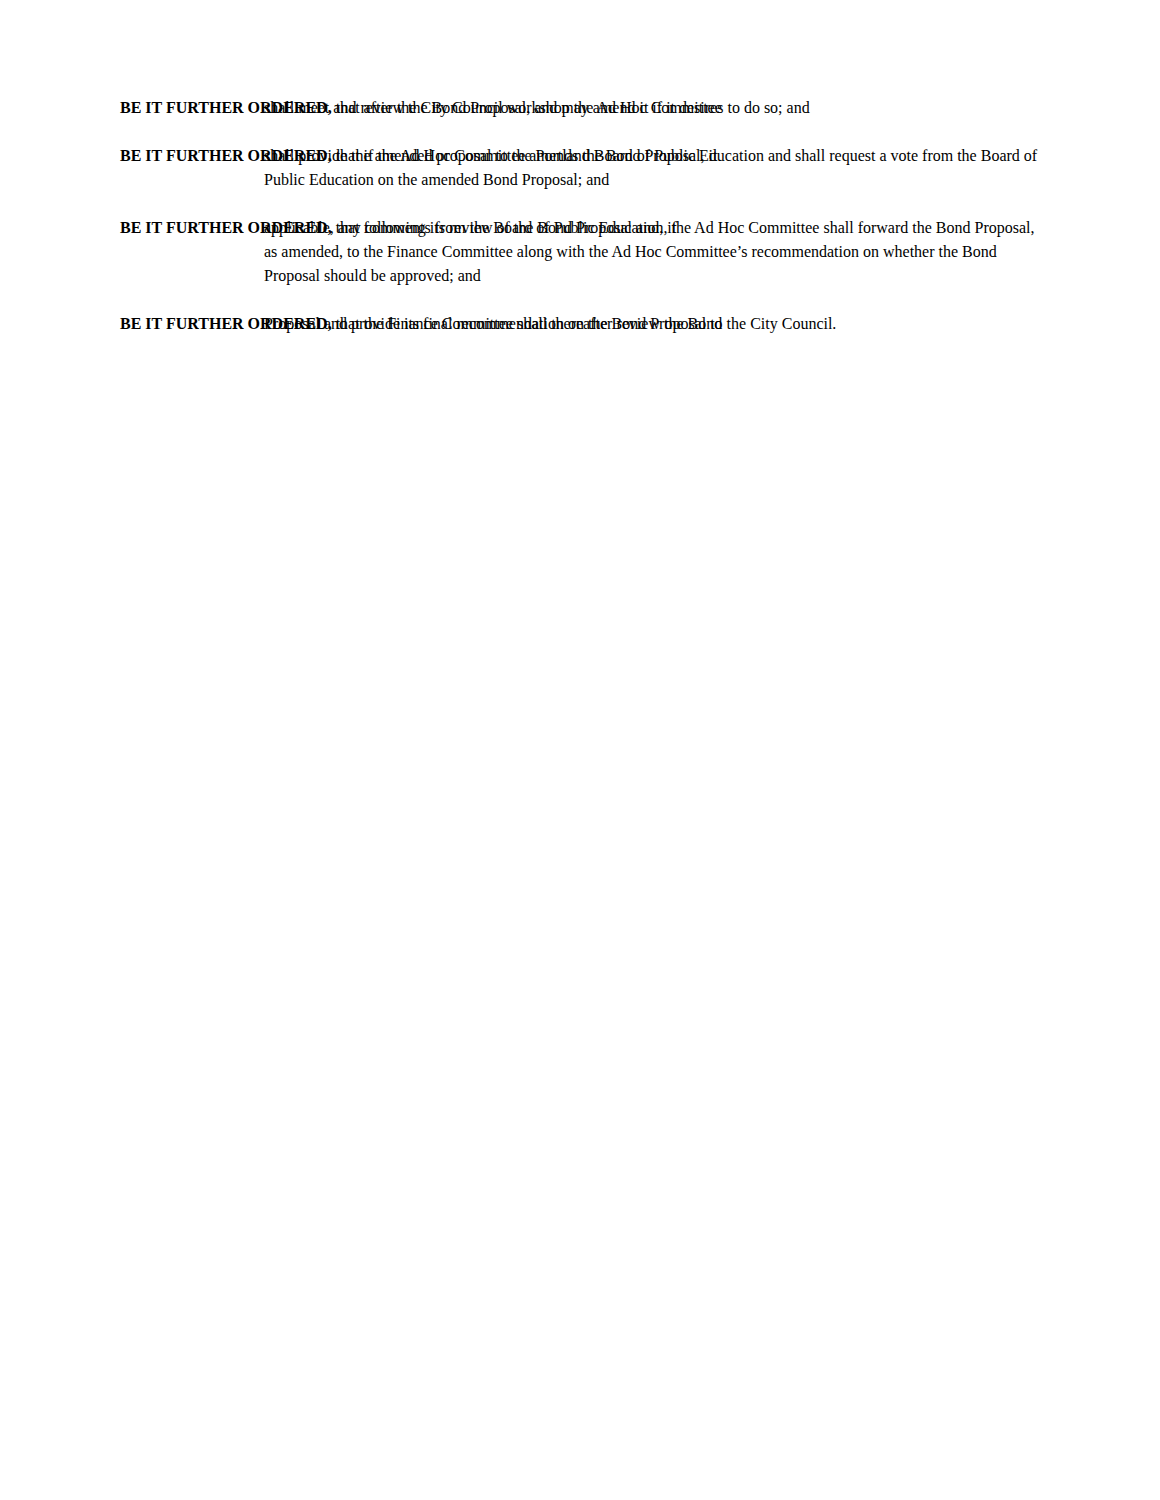BE IT FURTHER ORDERED, that after the City Council workshop the Ad Hoc Committee shall meet and review the Bond Proposal, and may amend it if it desires to do so; and
BE IT FURTHER ORDERED, that if the Ad Hoc Committee amends the Bond Proposal, it shall provide the amended proposal to the Portland Board of Public Education and shall request a vote from the Board of Public Education on the amended Bond Proposal; and
BE IT FURTHER ORDERED, that following its review of the Bond Proposal and, if applicable, any comments from the Board of Public Education, the Ad Hoc Committee shall forward the Bond Proposal, as amended, to the Finance Committee along with the Ad Hoc Committee’s recommendation on whether the Bond Proposal should be approved; and
BE IT FURTHER ORDERED, that the Finance Committee shall thereafter review the Bond Proposal and provide its final recommendation on the Bond Proposal to the City Council.